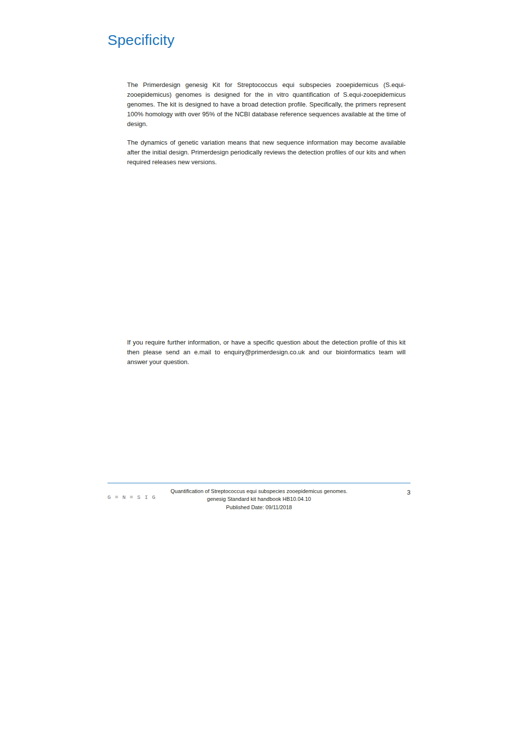Specificity
The Primerdesign genesig Kit for Streptococcus equi subspecies zooepidemicus (S.equi-zooepidemicus) genomes is designed for the in vitro quantification of S.equi-zooepidemicus genomes. The kit is designed to have a broad detection profile. Specifically, the primers represent 100% homology with over 95% of the NCBI database reference sequences available at the time of design.
The dynamics of genetic variation means that new sequence information may become available after the initial design. Primerdesign periodically reviews the detection profiles of our kits and when required releases new versions.
If you require further information, or have a specific question about the detection profile of this kit then please send an e.mail to enquiry@primerdesign.co.uk and our bioinformatics team will answer your question.
G = N = S I G
Quantification of Streptococcus equi subspecies zooepidemicus genomes.
genesig Standard kit handbook HB10.04.10
Published Date: 09/11/2018
3